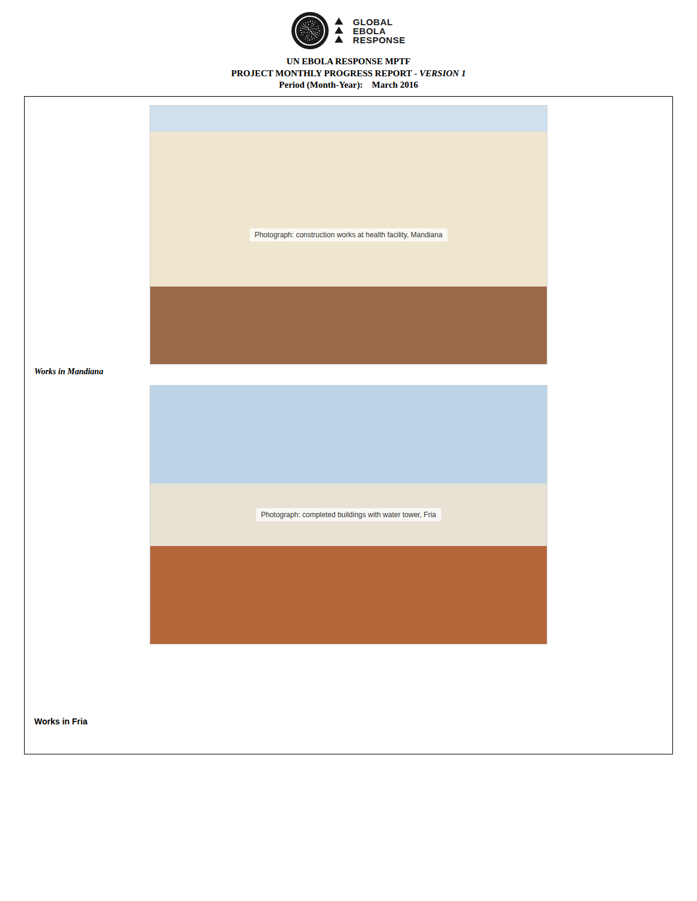GLOBAL EBOLA RESPONSE
UN EBOLA RESPONSE MPTF
PROJECT MONTHLY PROGRESS REPORT - VERSION 1
Period (Month-Year): March 2016
Photograph: construction works at health facility, Mandiana
Works in Mandiana
Photograph: completed buildings with water tower, Fria
Works in Fria